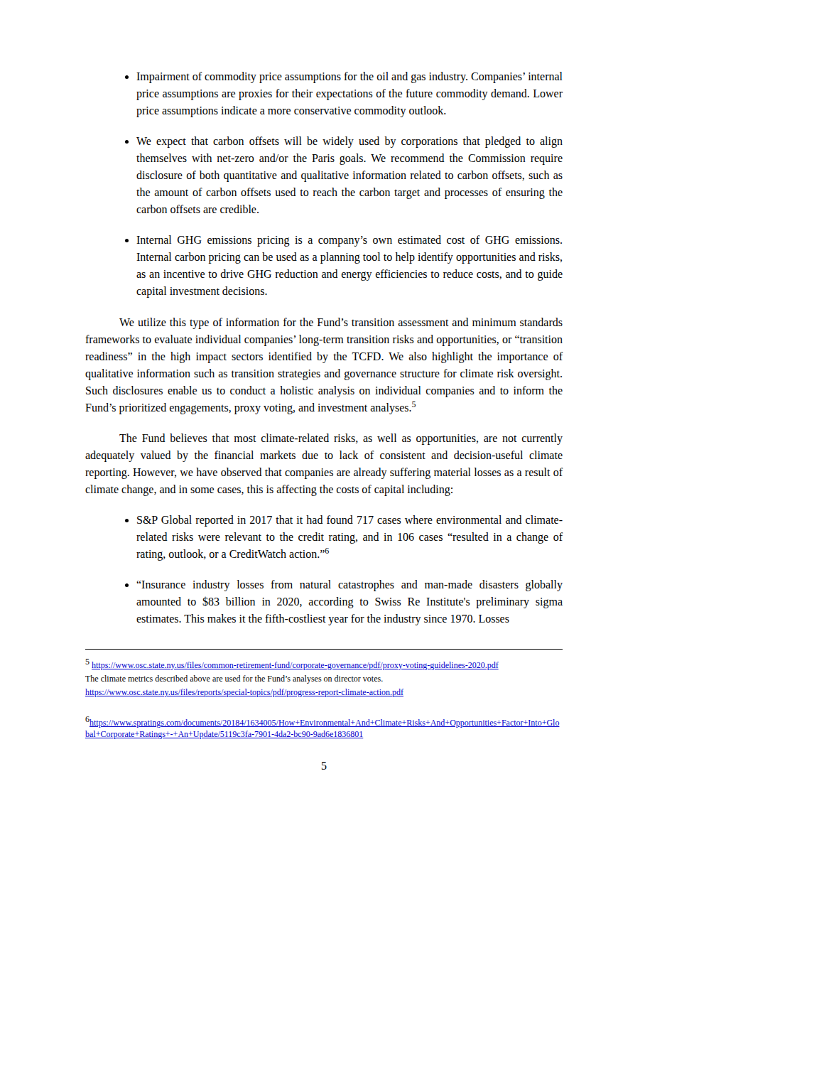Impairment of commodity price assumptions for the oil and gas industry. Companies’ internal price assumptions are proxies for their expectations of the future commodity demand. Lower price assumptions indicate a more conservative commodity outlook.
We expect that carbon offsets will be widely used by corporations that pledged to align themselves with net-zero and/or the Paris goals. We recommend the Commission require disclosure of both quantitative and qualitative information related to carbon offsets, such as the amount of carbon offsets used to reach the carbon target and processes of ensuring the carbon offsets are credible.
Internal GHG emissions pricing is a company’s own estimated cost of GHG emissions. Internal carbon pricing can be used as a planning tool to help identify opportunities and risks, as an incentive to drive GHG reduction and energy efficiencies to reduce costs, and to guide capital investment decisions.
We utilize this type of information for the Fund’s transition assessment and minimum standards frameworks to evaluate individual companies’ long-term transition risks and opportunities, or “transition readiness” in the high impact sectors identified by the TCFD. We also highlight the importance of qualitative information such as transition strategies and governance structure for climate risk oversight. Such disclosures enable us to conduct a holistic analysis on individual companies and to inform the Fund’s prioritized engagements, proxy voting, and investment analyses.5
The Fund believes that most climate-related risks, as well as opportunities, are not currently adequately valued by the financial markets due to lack of consistent and decision-useful climate reporting. However, we have observed that companies are already suffering material losses as a result of climate change, and in some cases, this is affecting the costs of capital including:
S&P Global reported in 2017 that it had found 717 cases where environmental and climate-related risks were relevant to the credit rating, and in 106 cases “resulted in a change of rating, outlook, or a CreditWatch action.”6
“Insurance industry losses from natural catastrophes and man-made disasters globally amounted to $83 billion in 2020, according to Swiss Re Institute's preliminary sigma estimates. This makes it the fifth-costliest year for the industry since 1970. Losses
5 https://www.osc.state.ny.us/files/common-retirement-fund/corporate-governance/pdf/proxy-voting-guidelines-2020.pdf
The climate metrics described above are used for the Fund’s analyses on director votes.
https://www.osc.state.ny.us/files/reports/special-topics/pdf/progress-report-climate-action.pdf
6 https://www.spratings.com/documents/20184/1634005/How+Environmental+And+Climate+Risks+And+Opportunities+Factor+Into+Global+Corporate+Ratings+-+An+Update/5119c3fa-7901-4da2-bc90-9ad6e1836801
5